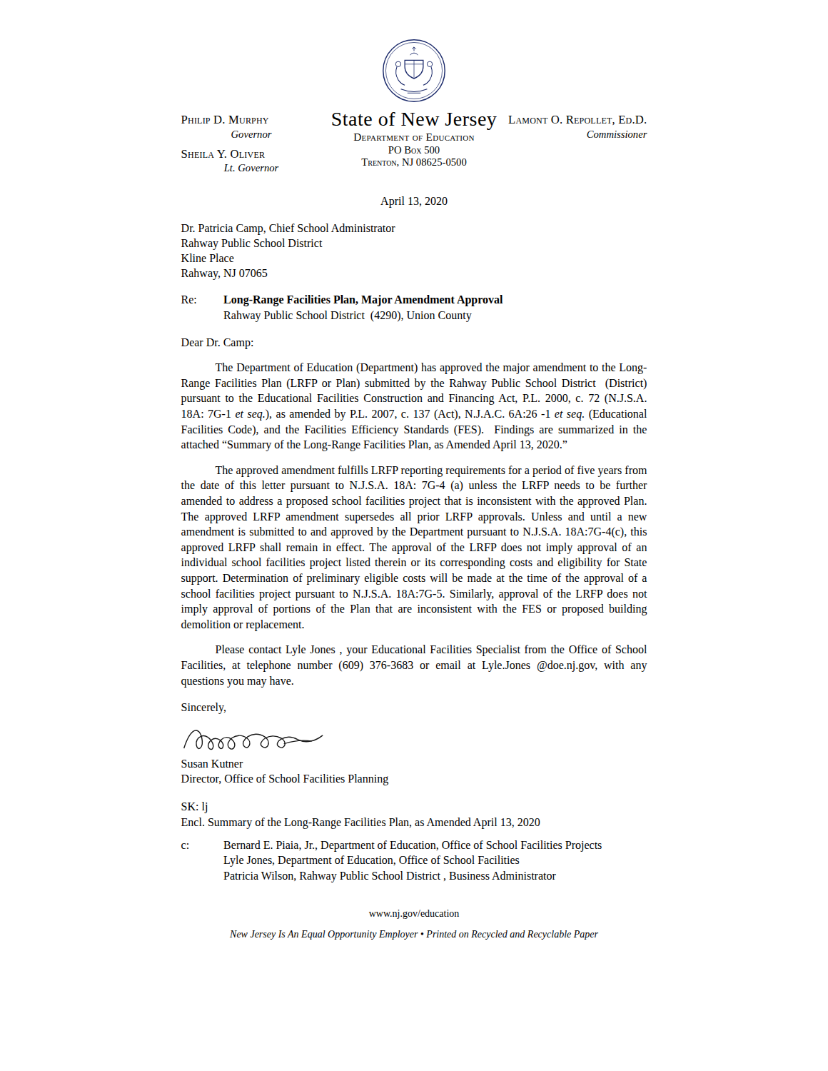Philip D. Murphy
Governor
Sheila Y. Oliver
Lt. Governor
State of New Jersey
Department of Education
PO Box 500
Trenton, NJ 08625-0500
Lamont O. Repollet, Ed.D.
Commissioner
April 13, 2020
Dr. Patricia Camp, Chief School Administrator
Rahway Public School District
Kline Place
Rahway, NJ 07065
Re:
Long-Range Facilities Plan, Major Amendment Approval
Rahway Public School District (4290), Union County
Dear Dr. Camp:
The Department of Education (Department) has approved the major amendment to the Long-Range Facilities Plan (LRFP or Plan) submitted by the Rahway Public School District (District) pursuant to the Educational Facilities Construction and Financing Act, P.L. 2000, c. 72 (N.J.S.A. 18A: 7G-1 et seq.), as amended by P.L. 2007, c. 137 (Act), N.J.A.C. 6A:26 -1 et seq. (Educational Facilities Code), and the Facilities Efficiency Standards (FES). Findings are summarized in the attached “Summary of the Long-Range Facilities Plan, as Amended April 13, 2020.”
The approved amendment fulfills LRFP reporting requirements for a period of five years from the date of this letter pursuant to N.J.S.A. 18A: 7G-4 (a) unless the LRFP needs to be further amended to address a proposed school facilities project that is inconsistent with the approved Plan. The approved LRFP amendment supersedes all prior LRFP approvals. Unless and until a new amendment is submitted to and approved by the Department pursuant to N.J.S.A. 18A:7G-4(c), this approved LRFP shall remain in effect. The approval of the LRFP does not imply approval of an individual school facilities project listed therein or its corresponding costs and eligibility for State support. Determination of preliminary eligible costs will be made at the time of the approval of a school facilities project pursuant to N.J.S.A. 18A:7G-5. Similarly, approval of the LRFP does not imply approval of portions of the Plan that are inconsistent with the FES or proposed building demolition or replacement.
Please contact Lyle Jones , your Educational Facilities Specialist from the Office of School Facilities, at telephone number (609) 376-3683 or email at Lyle.Jones @doe.nj.gov, with any questions you may have.
Sincerely,
Susan Kutner
Director, Office of School Facilities Planning
SK: lj
Encl. Summary of the Long-Range Facilities Plan, as Amended April 13, 2020
c:
Bernard E. Piaia, Jr., Department of Education, Office of School Facilities Projects
Lyle Jones, Department of Education, Office of School Facilities
Patricia Wilson, Rahway Public School District , Business Administrator
www.nj.gov/education
New Jersey Is An Equal Opportunity Employer • Printed on Recycled and Recyclable Paper